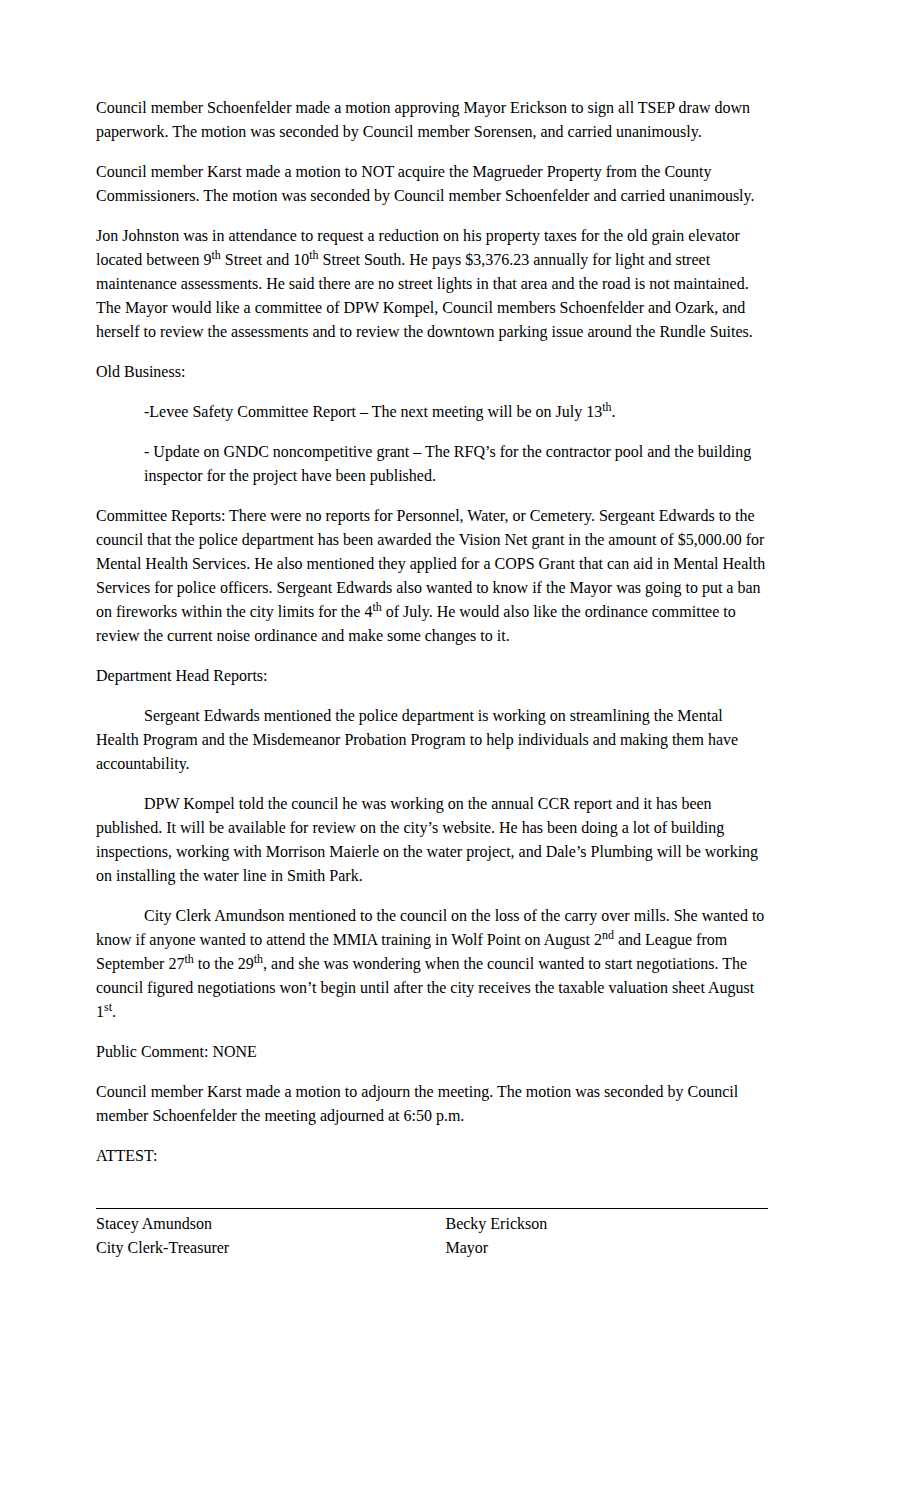Council member Schoenfelder made a motion approving Mayor Erickson to sign all TSEP draw down paperwork. The motion was seconded by Council member Sorensen, and carried unanimously.
Council member Karst made a motion to NOT acquire the Magrueder Property from the County Commissioners. The motion was seconded by Council member Schoenfelder and carried unanimously.
Jon Johnston was in attendance to request a reduction on his property taxes for the old grain elevator located between 9th Street and 10th Street South. He pays $3,376.23 annually for light and street maintenance assessments. He said there are no street lights in that area and the road is not maintained. The Mayor would like a committee of DPW Kompel, Council members Schoenfelder and Ozark, and herself to review the assessments and to review the downtown parking issue around the Rundle Suites.
Old Business:
-Levee Safety Committee Report – The next meeting will be on July 13th.
- Update on GNDC noncompetitive grant – The RFQ’s for the contractor pool and the building inspector for the project have been published.
Committee Reports: There were no reports for Personnel, Water, or Cemetery. Sergeant Edwards to the council that the police department has been awarded the Vision Net grant in the amount of $5,000.00 for Mental Health Services. He also mentioned they applied for a COPS Grant that can aid in Mental Health Services for police officers. Sergeant Edwards also wanted to know if the Mayor was going to put a ban on fireworks within the city limits for the 4th of July. He would also like the ordinance committee to review the current noise ordinance and make some changes to it.
Department Head Reports:
Sergeant Edwards mentioned the police department is working on streamlining the Mental Health Program and the Misdemeanor Probation Program to help individuals and making them have accountability.
DPW Kompel told the council he was working on the annual CCR report and it has been published. It will be available for review on the city’s website. He has been doing a lot of building inspections, working with Morrison Maierle on the water project, and Dale’s Plumbing will be working on installing the water line in Smith Park.
City Clerk Amundson mentioned to the council on the loss of the carry over mills. She wanted to know if anyone wanted to attend the MMIA training in Wolf Point on August 2nd and League from September 27th to the 29th, and she was wondering when the council wanted to start negotiations. The council figured negotiations won’t begin until after the city receives the taxable valuation sheet August 1st.
Public Comment: NONE
Council member Karst made a motion to adjourn the meeting. The motion was seconded by Council member Schoenfelder the meeting adjourned at 6:50 p.m.
ATTEST:
Stacey Amundson
City Clerk-Treasurer
Becky Erickson
Mayor